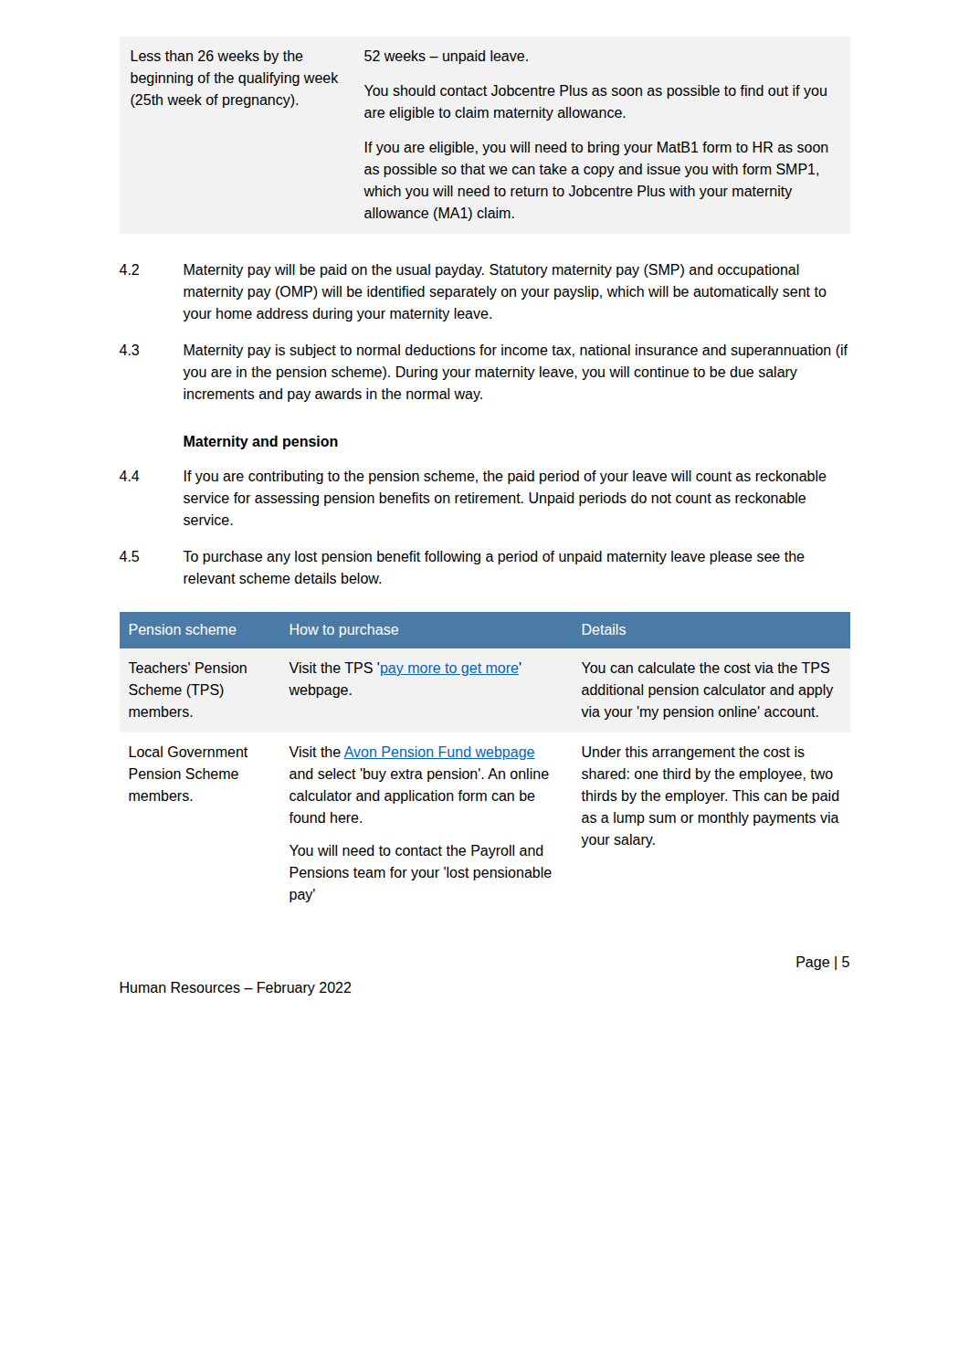| Less than 26 weeks by the beginning of the qualifying week (25th week of pregnancy). | 52 weeks – unpaid leave. You should contact Jobcentre Plus as soon as possible to find out if you are eligible to claim maternity allowance. If you are eligible, you will need to bring your MatB1 form to HR as soon as possible so that we can take a copy and issue you with form SMP1, which you will need to return to Jobcentre Plus with your maternity allowance (MA1) claim. |
4.2
Maternity pay will be paid on the usual payday. Statutory maternity pay (SMP) and occupational maternity pay (OMP) will be identified separately on your payslip, which will be automatically sent to your home address during your maternity leave.
4.3
Maternity pay is subject to normal deductions for income tax, national insurance and superannuation (if you are in the pension scheme). During your maternity leave, you will continue to be due salary increments and pay awards in the normal way.
Maternity and pension
4.4
If you are contributing to the pension scheme, the paid period of your leave will count as reckonable service for assessing pension benefits on retirement. Unpaid periods do not count as reckonable service.
4.5
To purchase any lost pension benefit following a period of unpaid maternity leave please see the relevant scheme details below.
| Pension scheme | How to purchase | Details |
| --- | --- | --- |
| Teachers' Pension Scheme (TPS) members. | Visit the TPS ' pay more to get more ' webpage. | You can calculate the cost via the TPS additional pension calculator and apply via your 'my pension online' account. |
| Local Government Pension Scheme members. | Visit the Avon Pension Fund webpage and select 'buy extra pension'. An online calculator and application form can be found here. You will need to contact the Payroll and Pensions team for your 'lost pensionable pay' | Under this arrangement the cost is shared: one third by the employee, two thirds by the employer. This can be paid as a lump sum or monthly payments via your salary. |
Page | 5
Human Resources – February 2022